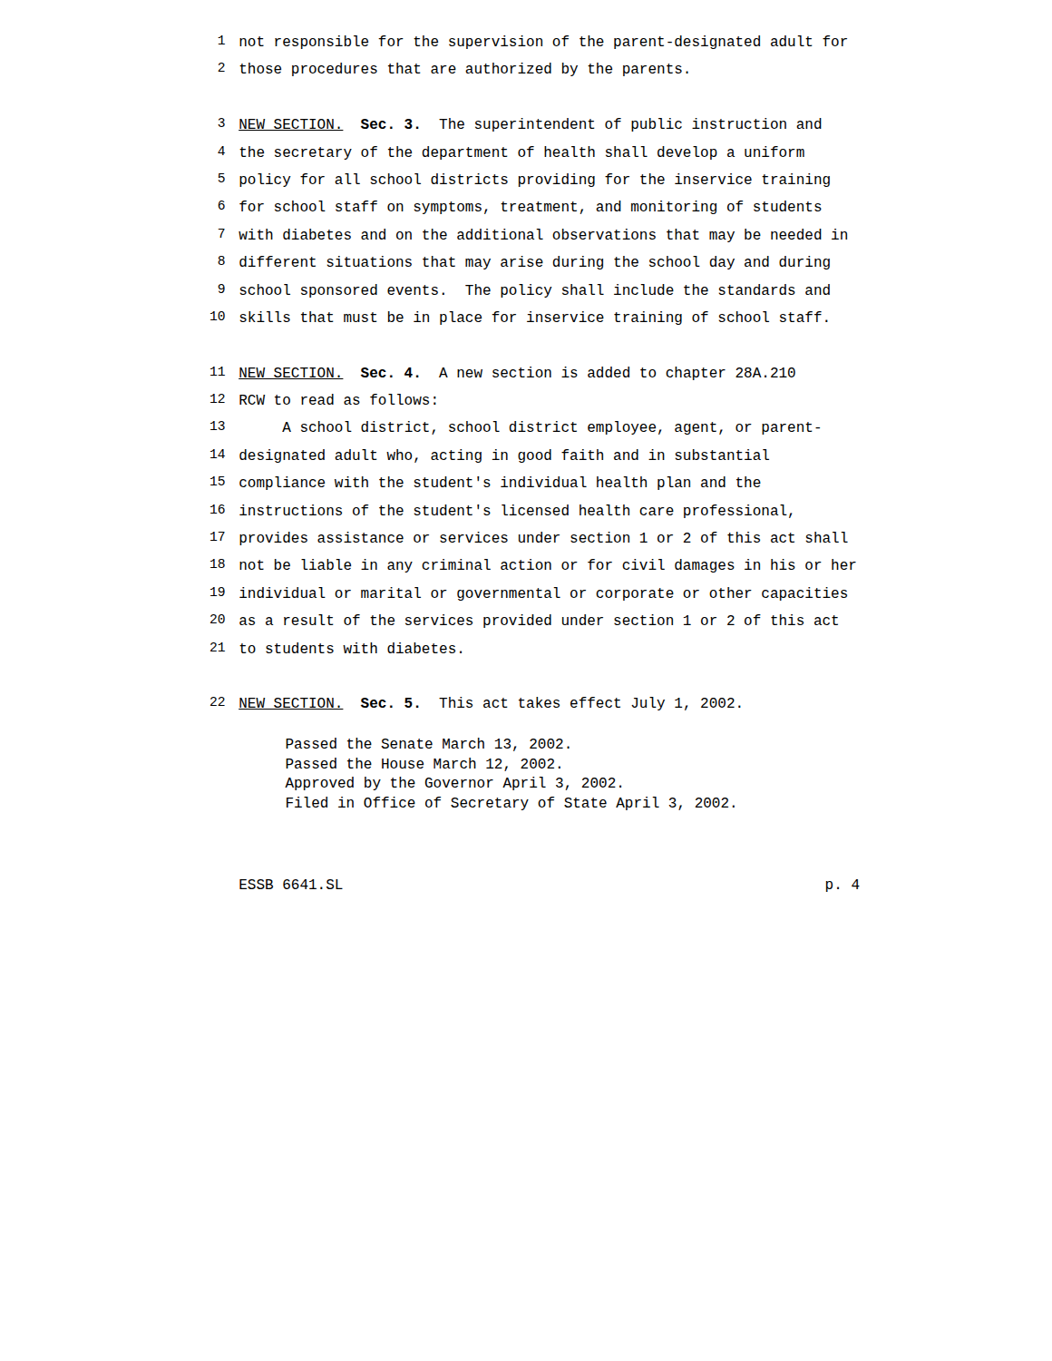not responsible for the supervision of the parent-designated adult for
those procedures that are authorized by the parents.
NEW SECTION. Sec. 3. The superintendent of public instruction and
the secretary of the department of health shall develop a uniform
policy for all school districts providing for the inservice training
for school staff on symptoms, treatment, and monitoring of students
with diabetes and on the additional observations that may be needed in
different situations that may arise during the school day and during
school sponsored events. The policy shall include the standards and
skills that must be in place for inservice training of school staff.
NEW SECTION. Sec. 4. A new section is added to chapter 28A.210
RCW to read as follows:
A school district, school district employee, agent, or parent-
designated adult who, acting in good faith and in substantial
compliance with the student's individual health plan and the
instructions of the student's licensed health care professional,
provides assistance or services under section 1 or 2 of this act shall
not be liable in any criminal action or for civil damages in his or her
individual or marital or governmental or corporate or other capacities
as a result of the services provided under section 1 or 2 of this act
to students with diabetes.
NEW SECTION. Sec. 5. This act takes effect July 1, 2002.
Passed the Senate March 13, 2002.
Passed the House March 12, 2002.
Approved by the Governor April 3, 2002.
Filed in Office of Secretary of State April 3, 2002.
ESSB 6641.SL p. 4